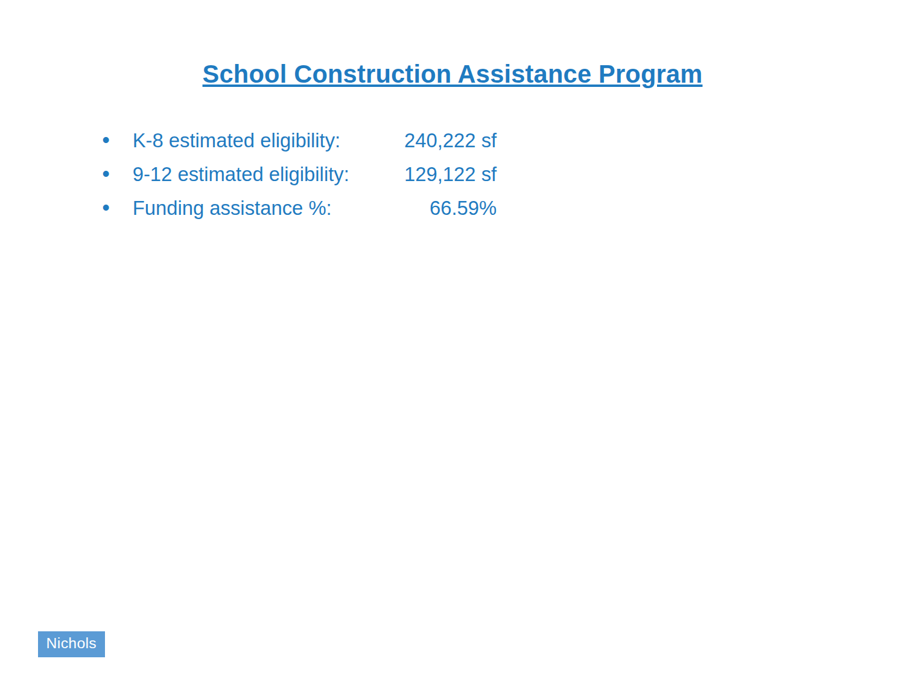School Construction Assistance Program
• K-8 estimated eligibility: 240,222 sf
• 9-12 estimated eligibility: 129,122 sf
• Funding assistance %: 66.59%
Nichols